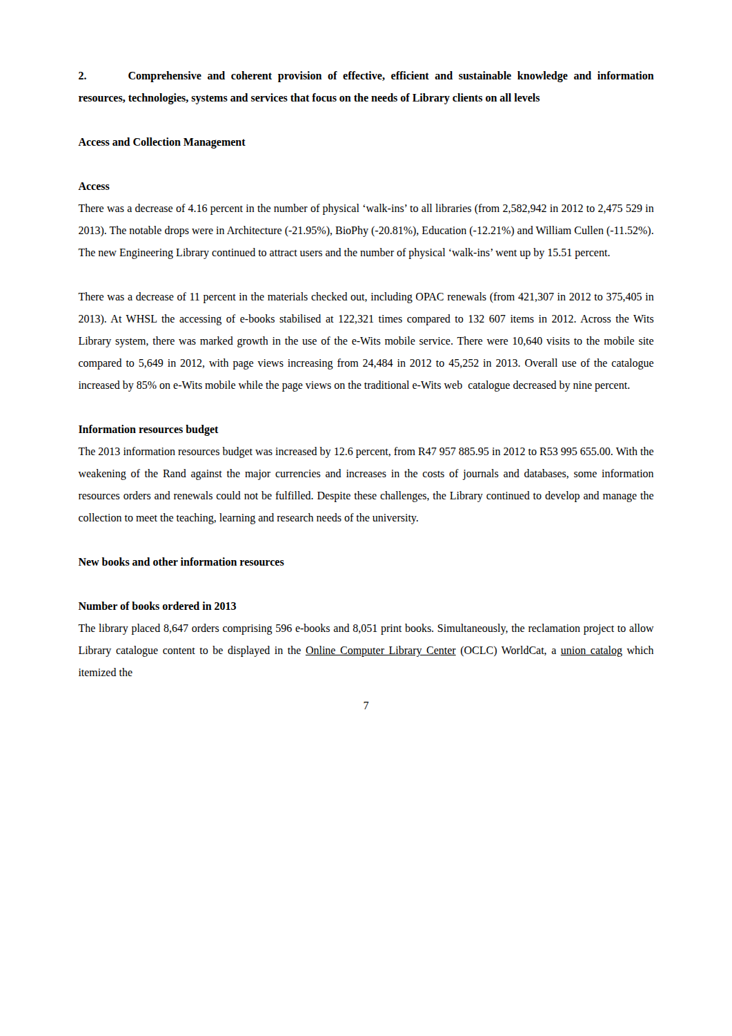2. Comprehensive and coherent provision of effective, efficient and sustainable knowledge and information resources, technologies, systems and services that focus on the needs of Library clients on all levels
Access and Collection Management
Access
There was a decrease of 4.16 percent in the number of physical ‘walk-ins’ to all libraries (from 2,582,942 in 2012 to 2,475 529 in 2013). The notable drops were in Architecture (-21.95%), BioPhy (-20.81%), Education (-12.21%) and William Cullen (-11.52%). The new Engineering Library continued to attract users and the number of physical ‘walk-ins’ went up by 15.51 percent.
There was a decrease of 11 percent in the materials checked out, including OPAC renewals (from 421,307 in 2012 to 375,405 in 2013). At WHSL the accessing of e-books stabilised at 122,321 times compared to 132 607 items in 2012. Across the Wits Library system, there was marked growth in the use of the e-Wits mobile service. There were 10,640 visits to the mobile site compared to 5,649 in 2012, with page views increasing from 24,484 in 2012 to 45,252 in 2013. Overall use of the catalogue increased by 85% on e-Wits mobile while the page views on the traditional e-Wits web catalogue decreased by nine percent.
Information resources budget
The 2013 information resources budget was increased by 12.6 percent, from R47 957 885.95 in 2012 to R53 995 655.00. With the weakening of the Rand against the major currencies and increases in the costs of journals and databases, some information resources orders and renewals could not be fulfilled. Despite these challenges, the Library continued to develop and manage the collection to meet the teaching, learning and research needs of the university.
New books and other information resources
Number of books ordered in 2013
The library placed 8,647 orders comprising 596 e-books and 8,051 print books. Simultaneously, the reclamation project to allow Library catalogue content to be displayed in the Online Computer Library Center (OCLC) WorldCat, a union catalog which itemized the
7